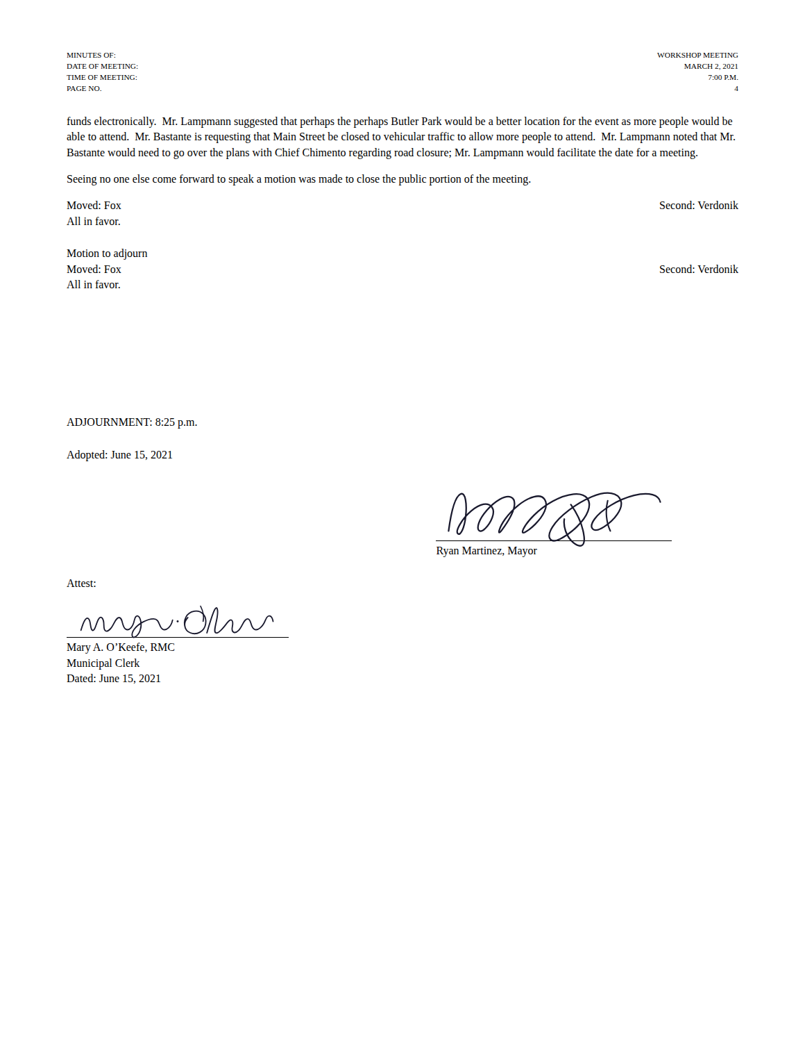| Minutes of: | Workshop Meeting |
| Date of Meeting: | March 2, 2021 |
| Time of Meeting: | 7:00 p.m. |
| Page No. | 4 |
funds electronically. Mr. Lampmann suggested that perhaps the perhaps Butler Park would be a better location for the event as more people would be able to attend. Mr. Bastante is requesting that Main Street be closed to vehicular traffic to allow more people to attend. Mr. Lampmann noted that Mr. Bastante would need to go over the plans with Chief Chimento regarding road closure; Mr. Lampmann would facilitate the date for a meeting.
Seeing no one else come forward to speak a motion was made to close the public portion of the meeting.
Moved: Fox Second: Verdonik
All in favor.
Motion to adjourn
Moved: Fox Second: Verdonik
All in favor.
ADJOURNMENT: 8:25 p.m.
Adopted: June 15, 2021
Ryan Martinez, Mayor
Attest:
Mary A. O’Keefe, RMC
Municipal Clerk
Dated: June 15, 2021